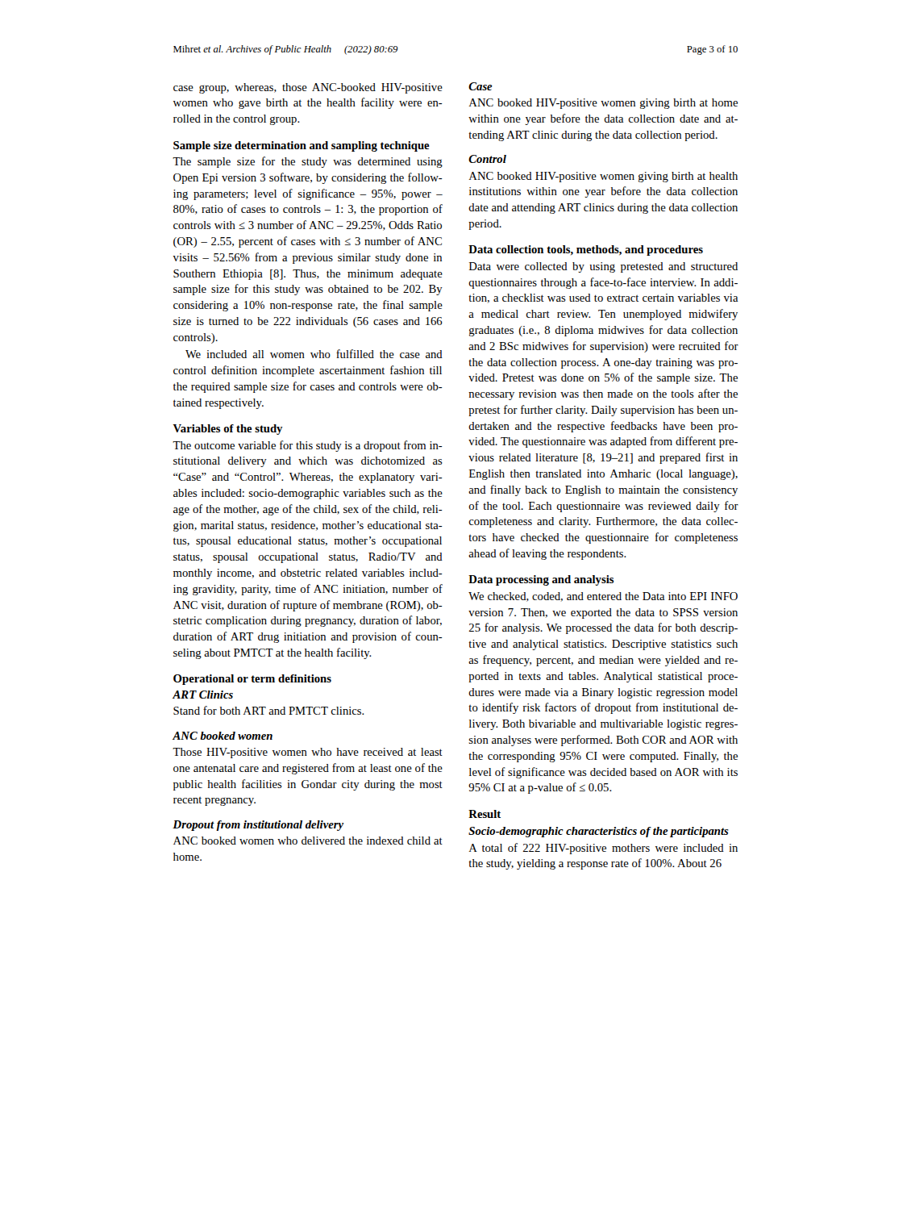Mihret et al. Archives of Public Health (2022) 80:69
Page 3 of 10
case group, whereas, those ANC-booked HIV-positive women who gave birth at the health facility were enrolled in the control group.
Sample size determination and sampling technique
The sample size for the study was determined using Open Epi version 3 software, by considering the following parameters; level of significance – 95%, power – 80%, ratio of cases to controls – 1: 3, the proportion of controls with ≤ 3 number of ANC – 29.25%, Odds Ratio (OR) – 2.55, percent of cases with ≤ 3 number of ANC visits – 52.56% from a previous similar study done in Southern Ethiopia [8]. Thus, the minimum adequate sample size for this study was obtained to be 202. By considering a 10% non-response rate, the final sample size is turned to be 222 individuals (56 cases and 166 controls).
We included all women who fulfilled the case and control definition incomplete ascertainment fashion till the required sample size for cases and controls were obtained respectively.
Variables of the study
The outcome variable for this study is a dropout from institutional delivery and which was dichotomized as “Case” and “Control”. Whereas, the explanatory variables included: socio-demographic variables such as the age of the mother, age of the child, sex of the child, religion, marital status, residence, mother’s educational status, spousal educational status, mother’s occupational status, spousal occupational status, Radio/TV and monthly income, and obstetric related variables including gravidity, parity, time of ANC initiation, number of ANC visit, duration of rupture of membrane (ROM), obstetric complication during pregnancy, duration of labor, duration of ART drug initiation and provision of counseling about PMTCT at the health facility.
Operational or term definitions
ART Clinics
Stand for both ART and PMTCT clinics.
ANC booked women
Those HIV-positive women who have received at least one antenatal care and registered from at least one of the public health facilities in Gondar city during the most recent pregnancy.
Dropout from institutional delivery
ANC booked women who delivered the indexed child at home.
Case
ANC booked HIV-positive women giving birth at home within one year before the data collection date and attending ART clinic during the data collection period.
Control
ANC booked HIV-positive women giving birth at health institutions within one year before the data collection date and attending ART clinics during the data collection period.
Data collection tools, methods, and procedures
Data were collected by using pretested and structured questionnaires through a face-to-face interview. In addition, a checklist was used to extract certain variables via a medical chart review. Ten unemployed midwifery graduates (i.e., 8 diploma midwives for data collection and 2 BSc midwives for supervision) were recruited for the data collection process. A one-day training was provided. Pretest was done on 5% of the sample size. The necessary revision was then made on the tools after the pretest for further clarity. Daily supervision has been undertaken and the respective feedbacks have been provided. The questionnaire was adapted from different previous related literature [8, 19–21] and prepared first in English then translated into Amharic (local language), and finally back to English to maintain the consistency of the tool. Each questionnaire was reviewed daily for completeness and clarity. Furthermore, the data collectors have checked the questionnaire for completeness ahead of leaving the respondents.
Data processing and analysis
We checked, coded, and entered the Data into EPI INFO version 7. Then, we exported the data to SPSS version 25 for analysis. We processed the data for both descriptive and analytical statistics. Descriptive statistics such as frequency, percent, and median were yielded and reported in texts and tables. Analytical statistical procedures were made via a Binary logistic regression model to identify risk factors of dropout from institutional delivery. Both bivariable and multivariable logistic regression analyses were performed. Both COR and AOR with the corresponding 95% CI were computed. Finally, the level of significance was decided based on AOR with its 95% CI at a p-value of ≤ 0.05.
Result
Socio-demographic characteristics of the participants
A total of 222 HIV-positive mothers were included in the study, yielding a response rate of 100%. About 26